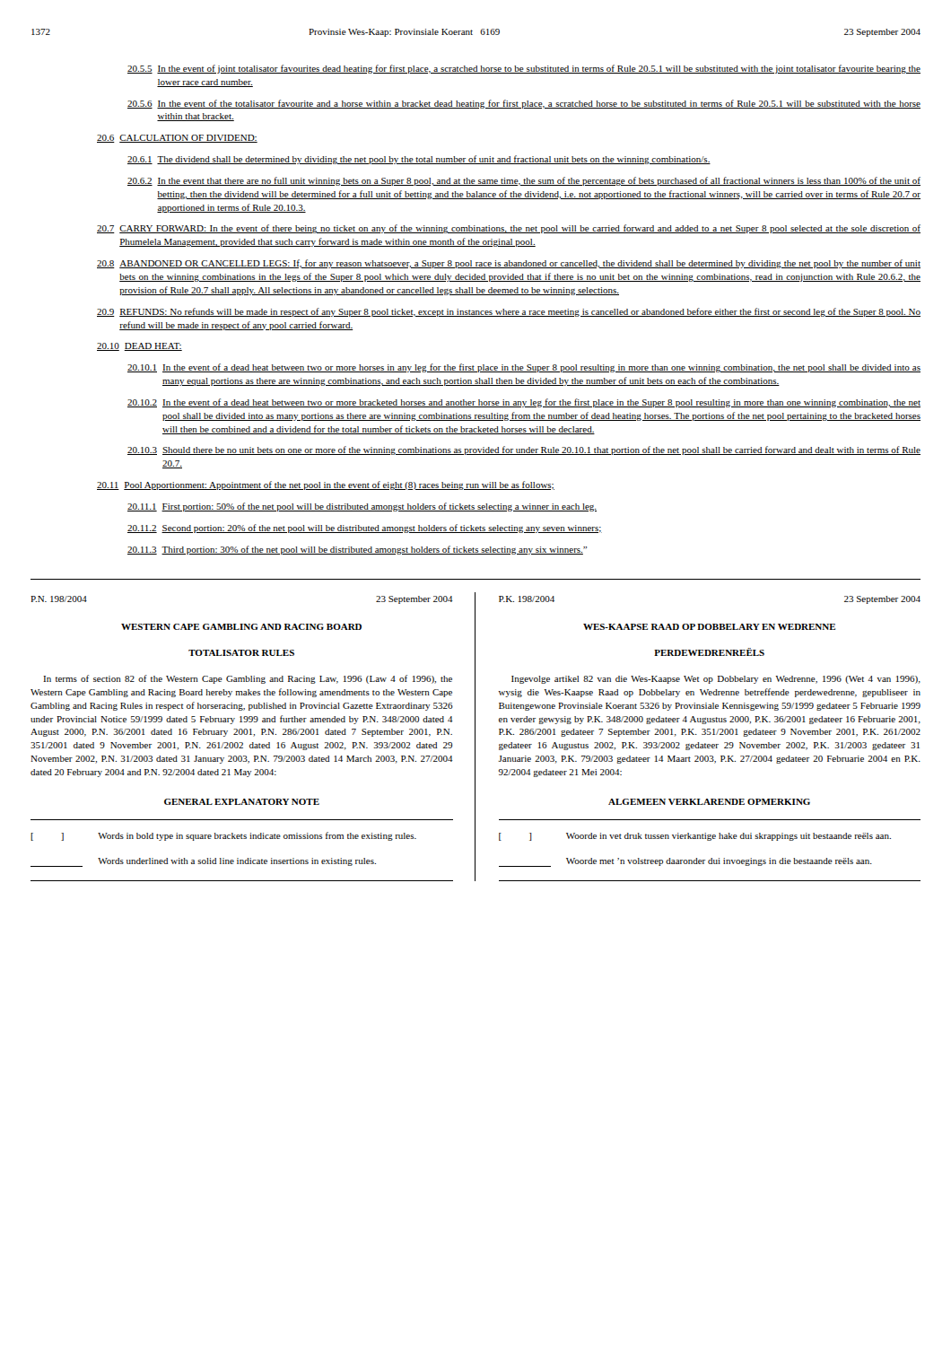1372
Provinsie Wes-Kaap: Provinsiale Koerant 6169
23 September 2004
20.5.5
In the event of joint totalisator favourites dead heating for first place, a scratched horse to be substituted in terms of Rule 20.5.1 will be substituted with the joint totalisator favourite bearing the lower race card number.
20.5.6
In the event of the totalisator favourite and a horse within a bracket dead heating for first place, a scratched horse to be substituted in terms of Rule 20.5.1 will be substituted with the horse within that bracket.
20.6
CALCULATION OF DIVIDEND:
20.6.1
The dividend shall be determined by dividing the net pool by the total number of unit and fractional unit bets on the winning combination/s.
20.6.2
In the event that there are no full unit winning bets on a Super 8 pool, and at the same time, the sum of the percentage of bets purchased of all fractional winners is less than 100% of the unit of betting, then the dividend will be determined for a full unit of betting and the balance of the dividend, i.e. not apportioned to the fractional winners, will be carried over in terms of Rule 20.7 or apportioned in terms of Rule 20.10.3.
20.7
CARRY FORWARD: In the event of there being no ticket on any of the winning combinations, the net pool will be carried forward and added to a net Super 8 pool selected at the sole discretion of Phumelela Management, provided that such carry forward is made within one month of the original pool.
20.8
ABANDONED OR CANCELLED LEGS: If, for any reason whatsoever, a Super 8 pool race is abandoned or cancelled, the dividend shall be determined by dividing the net pool by the number of unit bets on the winning combinations in the legs of the Super 8 pool which were duly decided provided that if there is no unit bet on the winning combinations, read in conjunction with Rule 20.6.2, the provision of Rule 20.7 shall apply. All selections in any abandoned or cancelled legs shall be deemed to be winning selections.
20.9
REFUNDS: No refunds will be made in respect of any Super 8 pool ticket, except in instances where a race meeting is cancelled or abandoned before either the first or second leg of the Super 8 pool. No refund will be made in respect of any pool carried forward.
20.10
DEAD HEAT:
20.10.1
In the event of a dead heat between two or more horses in any leg for the first place in the Super 8 pool resulting in more than one winning combination, the net pool shall be divided into as many equal portions as there are winning combinations, and each such portion shall then be divided by the number of unit bets on each of the combinations.
20.10.2
In the event of a dead heat between two or more bracketed horses and another horse in any leg for the first place in the Super 8 pool resulting in more than one winning combination, the net pool shall be divided into as many portions as there are winning combinations resulting from the number of dead heating horses. The portions of the net pool pertaining to the bracketed horses will then be combined and a dividend for the total number of tickets on the bracketed horses will be declared.
20.10.3
Should there be no unit bets on one or more of the winning combinations as provided for under Rule 20.10.1 that portion of the net pool shall be carried forward and dealt with in terms of Rule 20.7.
20.11
Pool Apportionment: Appointment of the net pool in the event of eight (8) races being run will be as follows;
20.11.1
First portion: 50% of the net pool will be distributed amongst holders of tickets selecting a winner in each leg.
20.11.2
Second portion: 20% of the net pool will be distributed amongst holders of tickets selecting any seven winners;
20.11.3
Third portion: 30% of the net pool will be distributed amongst holders of tickets selecting any six winners.”
P.N. 198/2004 23 September 2004
Western Cape Gambling and Racing Board
Totalisator Rules
In terms of section 82 of the Western Cape Gambling and Racing Law, 1996 (Law 4 of 1996), the Western Cape Gambling and Racing Board hereby makes the following amendments to the Western Cape Gambling and Racing Rules in respect of horseracing, published in Provincial Gazette Extraordinary 5326 under Provincial Notice 59/1999 dated 5 February 1999 and further amended by P.N. 348/2000 dated 4 August 2000, P.N. 36/2001 dated 16 February 2001, P.N. 286/2001 dated 7 September 2001, P.N. 351/2001 dated 9 November 2001, P.N. 261/2002 dated 16 August 2002, P.N. 393/2002 dated 29 November 2002, P.N. 31/2003 dated 31 January 2003, P.N. 79/2003 dated 14 March 2003, P.N. 27/2004 dated 20 February 2004 and P.N. 92/2004 dated 21 May 2004:
General Explanatory Note
| [ ] | Words in bold type in square brackets indicate omissions from the existing rules. |
| | Words underlined with a solid line indicate insertions in existing rules. |
P.K. 198/2004 23 September 2004
Wes-Kaapse Raad op Dobbelary en Wedrenne
Perdewedrenreëls
Ingevolge artikel 82 van die Wes-Kaapse Wet op Dobbelary en Wedrenne, 1996 (Wet 4 van 1996), wysig die Wes-Kaapse Raad op Dobbelary en Wedrenne betreffende perdewedrenne, gepubliseer in Buitengewone Provinsiale Koerant 5326 by Provinsiale Kennisgewing 59/1999 gedateer 5 Februarie 1999 en verder gewysig by P.K. 348/2000 gedateer 4 Augustus 2000, P.K. 36/2001 gedateer 16 Februarie 2001, P.K. 286/2001 gedateer 7 September 2001, P.K. 351/2001 gedateer 9 November 2001, P.K. 261/2002 gedateer 16 Augustus 2002, P.K. 393/2002 gedateer 29 November 2002, P.K. 31/2003 gedateer 31 Januarie 2003, P.K. 79/2003 gedateer 14 Maart 2003, P.K. 27/2004 gedateer 20 Februarie 2004 en P.K. 92/2004 gedateer 21 Mei 2004:
Algemeen Verklarende Opmerking
| [ ] | Woorde in vet druk tussen vierkantige hake dui skrappings uit bestaande reëls aan. |
| | Woorde met ’n volstreep daaronder dui invoegings in die bestaande reëls aan. |